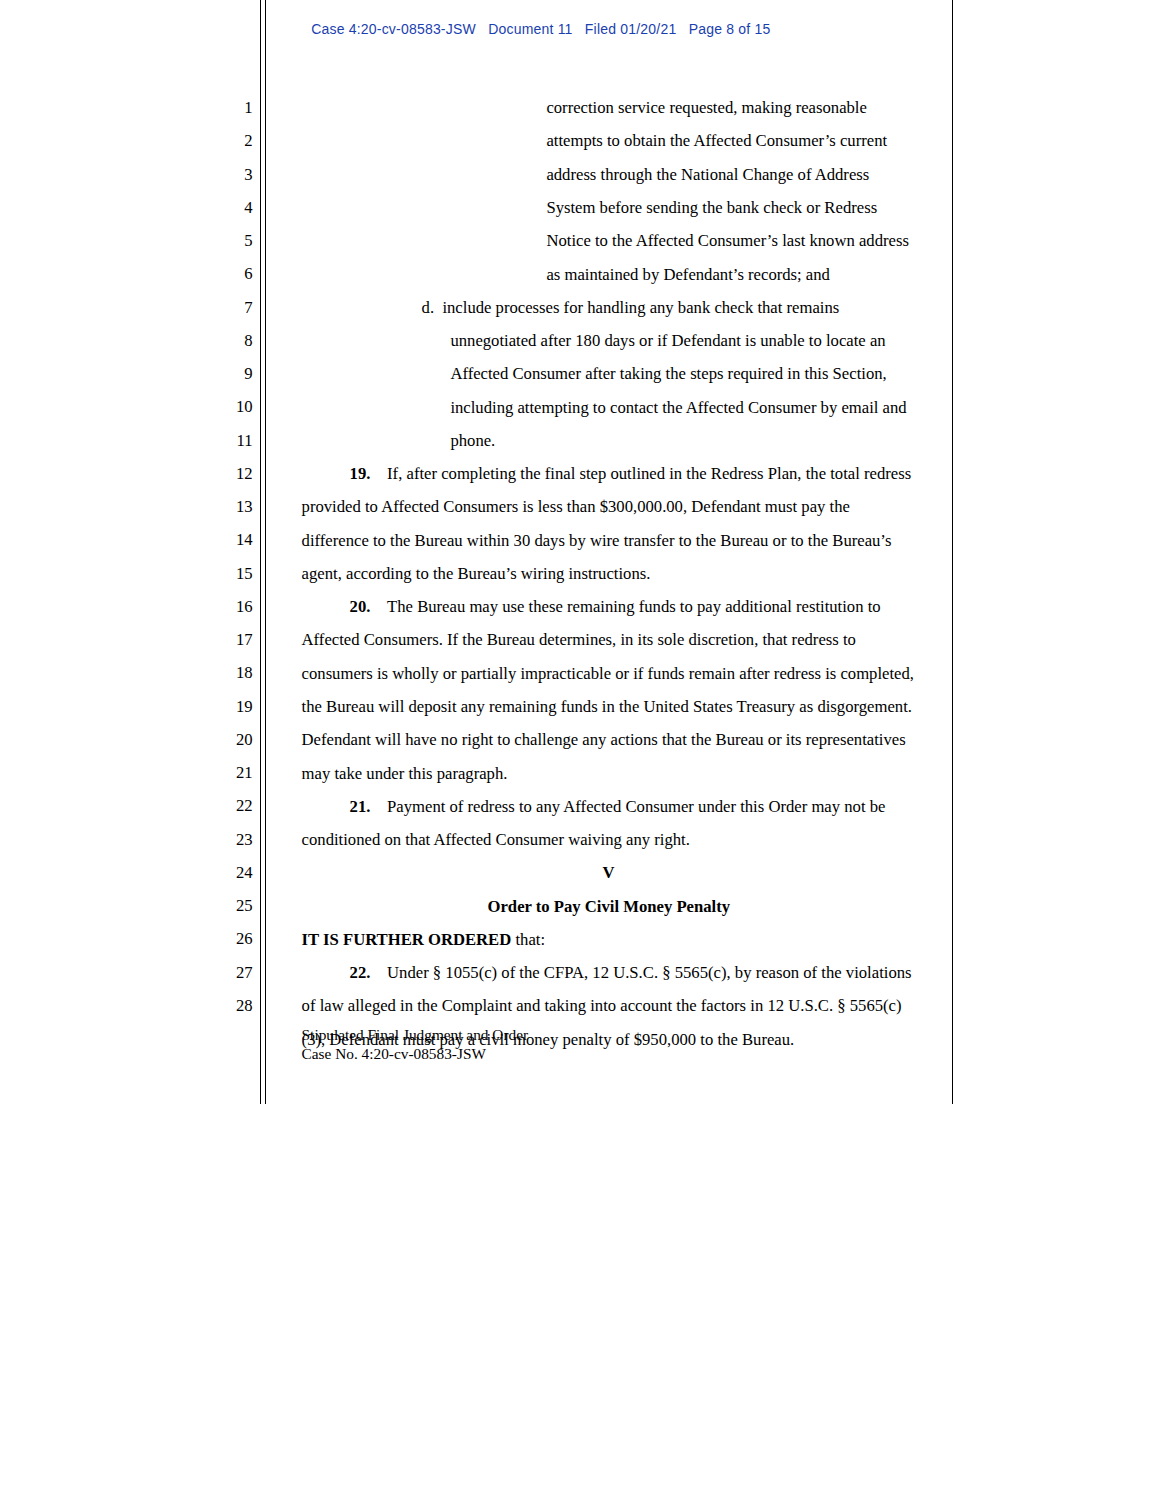Case 4:20-cv-08583-JSW Document 11 Filed 01/20/21 Page 8 of 15
1
2
3
4
5
6
7
8
9
10
11
12
13
14
15
16
17
18
19
20
21
22
23
24
25
26
27
28
correction service requested, making reasonable attempts to obtain the Affected Consumer’s current address through the National Change of Address System before sending the bank check or Redress Notice to the Affected Consumer’s last known address as maintained by Defendant’s records; and
d. include processes for handling any bank check that remains unnegotiated after 180 days or if Defendant is unable to locate an Affected Consumer after taking the steps required in this Section, including attempting to contact the Affected Consumer by email and phone.
19. If, after completing the final step outlined in the Redress Plan, the total redress provided to Affected Consumers is less than $300,000.00, Defendant must pay the difference to the Bureau within 30 days by wire transfer to the Bureau or to the Bureau’s agent, according to the Bureau’s wiring instructions.
20. The Bureau may use these remaining funds to pay additional restitution to Affected Consumers. If the Bureau determines, in its sole discretion, that redress to consumers is wholly or partially impracticable or if funds remain after redress is completed, the Bureau will deposit any remaining funds in the United States Treasury as disgorgement. Defendant will have no right to challenge any actions that the Bureau or its representatives may take under this paragraph.
21. Payment of redress to any Affected Consumer under this Order may not be conditioned on that Affected Consumer waiving any right.
V
Order to Pay Civil Money Penalty
IT IS FURTHER ORDERED that:
22. Under § 1055(c) of the CFPA, 12 U.S.C. § 5565(c), by reason of the violations of law alleged in the Complaint and taking into account the factors in 12 U.S.C. § 5565(c)(3), Defendant must pay a civil money penalty of $950,000 to the Bureau.
Stipulated Final Judgment and Order
Case No. 4:20-cv-08583-JSW